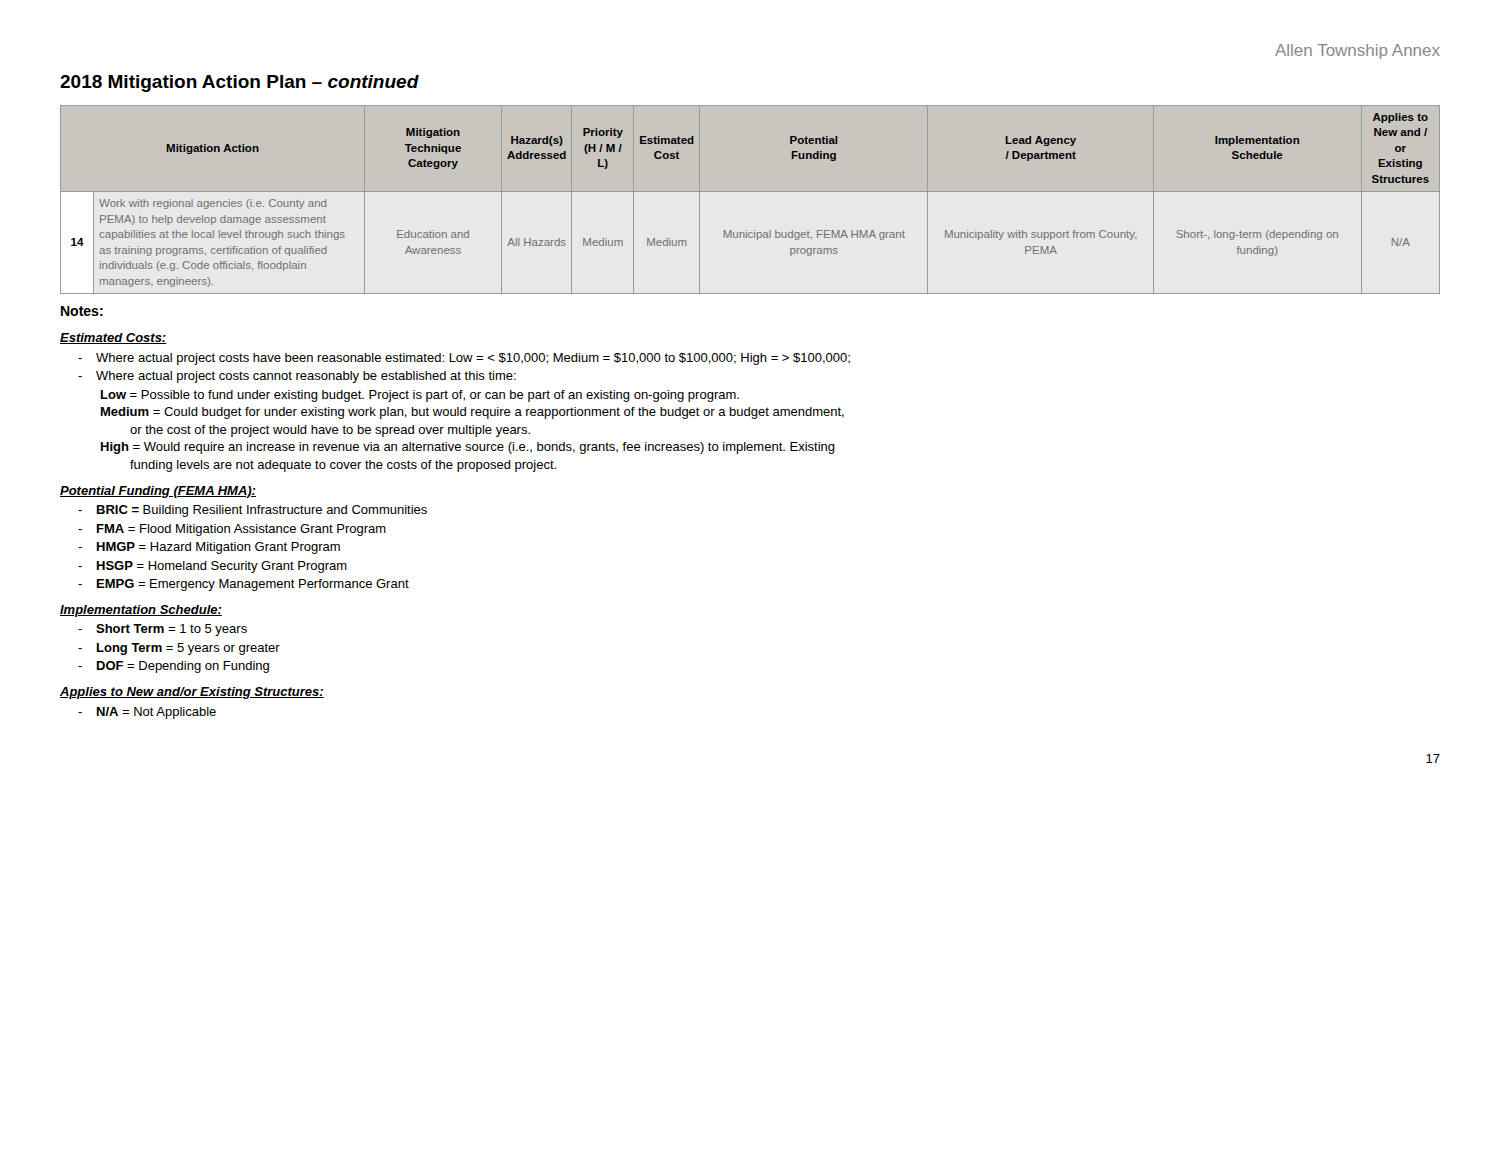Allen Township Annex
2018 Mitigation Action Plan – continued
| Mitigation Action | Mitigation Technique Category | Hazard(s) Addressed | Priority (H / M / L) | Estimated Cost | Potential Funding | Lead Agency / Department | Implementation Schedule | Applies to New and / or Existing Structures |
| --- | --- | --- | --- | --- | --- | --- | --- | --- |
| 14 | Work with regional agencies (i.e. County and PEMA) to help develop damage assessment capabilities at the local level through such things as training programs, certification of qualified individuals (e.g. Code officials, floodplain managers, engineers). | Education and Awareness | All Hazards | Medium | Medium | Municipal budget, FEMA HMA grant programs | Municipality with support from County, PEMA | Short-, long-term (depending on funding) | N/A |
Notes:
Estimated Costs:
Where actual project costs have been reasonable estimated: Low = < $10,000; Medium = $10,000 to $100,000; High = > $100,000;
Where actual project costs cannot reasonably be established at this time:
Low = Possible to fund under existing budget. Project is part of, or can be part of an existing on-going program.
Medium = Could budget for under existing work plan, but would require a reapportionment of the budget or a budget amendment,
or the cost of the project would have to be spread over multiple years.
High = Would require an increase in revenue via an alternative source (i.e., bonds, grants, fee increases) to implement. Existing
funding levels are not adequate to cover the costs of the proposed project.
Potential Funding (FEMA HMA):
BRIC = Building Resilient Infrastructure and Communities
FMA = Flood Mitigation Assistance Grant Program
HMGP = Hazard Mitigation Grant Program
HSGP = Homeland Security Grant Program
EMPG = Emergency Management Performance Grant
Implementation Schedule:
Short Term = 1 to 5 years
Long Term = 5 years or greater
DOF = Depending on Funding
Applies to New and/or Existing Structures:
N/A = Not Applicable
17